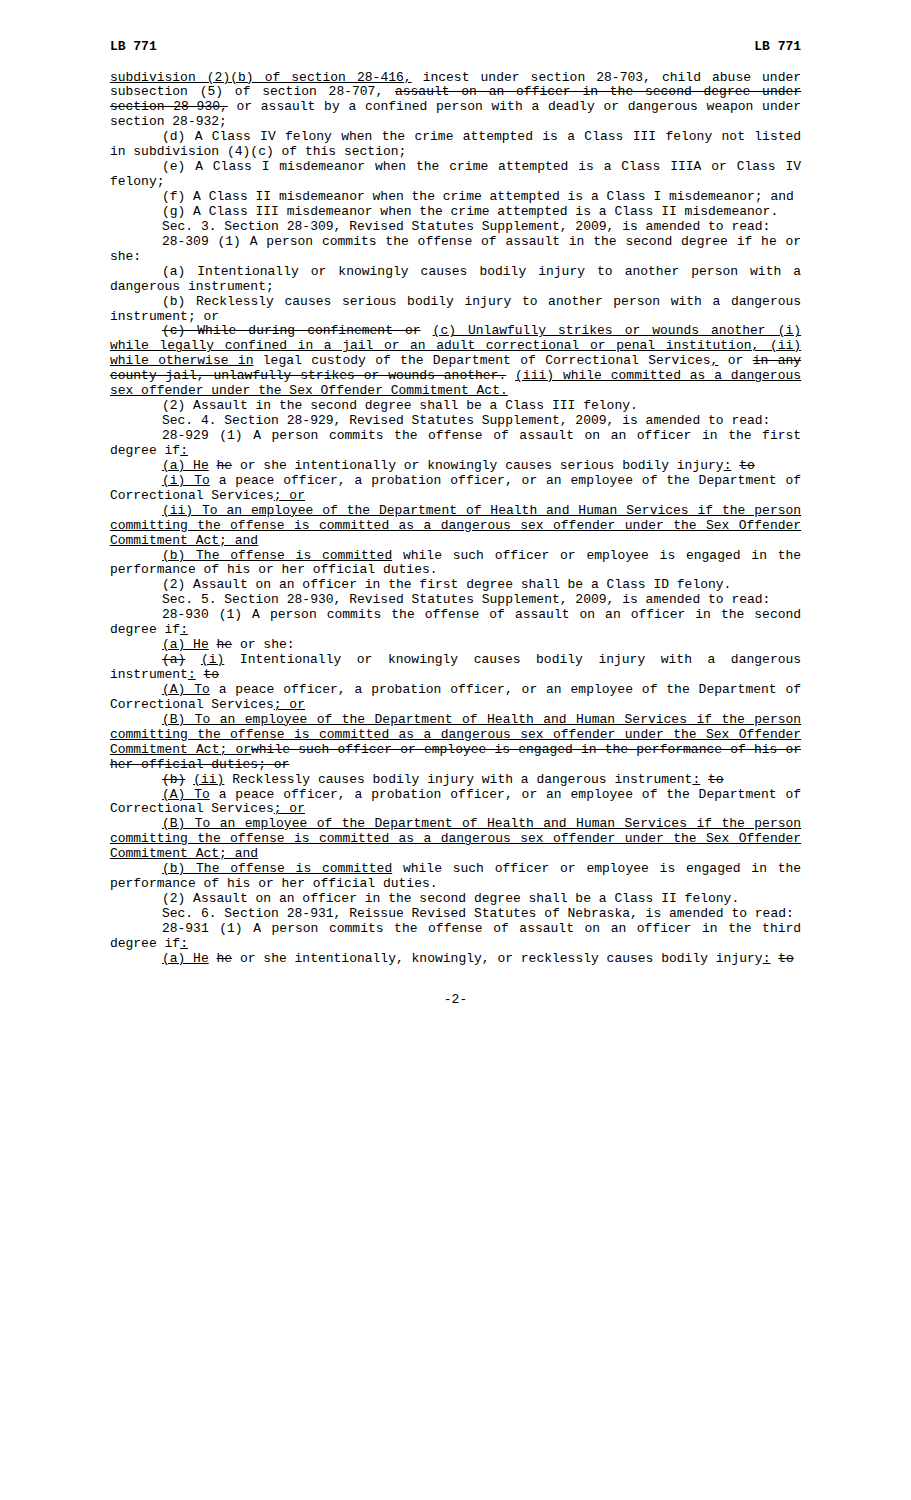LB 771 LB 771
subdivision (2)(b) of section 28-416, incest under section 28-703, child abuse under subsection (5) of section 28-707, assault on an officer in the second degree under section 28-930, or assault by a confined person with a deadly or dangerous weapon under section 28-932;
(d) A Class IV felony when the crime attempted is a Class III felony not listed in subdivision (4)(c) of this section;
(e) A Class I misdemeanor when the crime attempted is a Class IIIA or Class IV felony;
(f) A Class II misdemeanor when the crime attempted is a Class I misdemeanor; and
(g) A Class III misdemeanor when the crime attempted is a Class II misdemeanor.
Sec. 3. Section 28-309, Revised Statutes Supplement, 2009, is amended to read:
28-309 (1) A person commits the offense of assault in the second degree if he or she:
(a) Intentionally or knowingly causes bodily injury to another person with a dangerous instrument;
(b) Recklessly causes serious bodily injury to another person with a dangerous instrument; or
(c) While during confinement or (c) Unlawfully strikes or wounds another (i) while legally confined in a jail or an adult correctional or penal institution, (ii) while otherwise in legal custody of the Department of Correctional Services, or in any county jail, unlawfully strikes or wounds another. (iii) while committed as a dangerous sex offender under the Sex Offender Commitment Act.
(2) Assault in the second degree shall be a Class III felony.
Sec. 4. Section 28-929, Revised Statutes Supplement, 2009, is amended to read:
28-929 (1) A person commits the offense of assault on an officer in the first degree if:
(a) He he or she intentionally or knowingly causes serious bodily injury: to
(i) To a peace officer, a probation officer, or an employee of the Department of Correctional Services; or
(ii) To an employee of the Department of Health and Human Services if the person committing the offense is committed as a dangerous sex offender under the Sex Offender Commitment Act; and
(b) The offense is committed while such officer or employee is engaged in the performance of his or her official duties.
(2) Assault on an officer in the first degree shall be a Class ID felony.
Sec. 5. Section 28-930, Revised Statutes Supplement, 2009, is amended to read:
28-930 (1) A person commits the offense of assault on an officer in the second degree if:
(a) He he or she:
(a) (i) Intentionally or knowingly causes bodily injury with a dangerous instrument: to
(A) To a peace officer, a probation officer, or an employee of the Department of Correctional Services; or
(B) To an employee of the Department of Health and Human Services if the person committing the offense is committed as a dangerous sex offender under the Sex Offender Commitment Act; or while such officer or employee is engaged in the performance of his or her official duties; or
(b) (ii) Recklessly causes bodily injury with a dangerous instrument: to
(A) To a peace officer, a probation officer, or an employee of the Department of Correctional Services; or
(B) To an employee of the Department of Health and Human Services if the person committing the offense is committed as a dangerous sex offender under the Sex Offender Commitment Act; and
(b) The offense is committed while such officer or employee is engaged in the performance of his or her official duties.
(2) Assault on an officer in the second degree shall be a Class II felony.
Sec. 6. Section 28-931, Reissue Revised Statutes of Nebraska, is amended to read:
28-931 (1) A person commits the offense of assault on an officer in the third degree if:
(a) He he or she intentionally, knowingly, or recklessly causes bodily injury: to
-2-